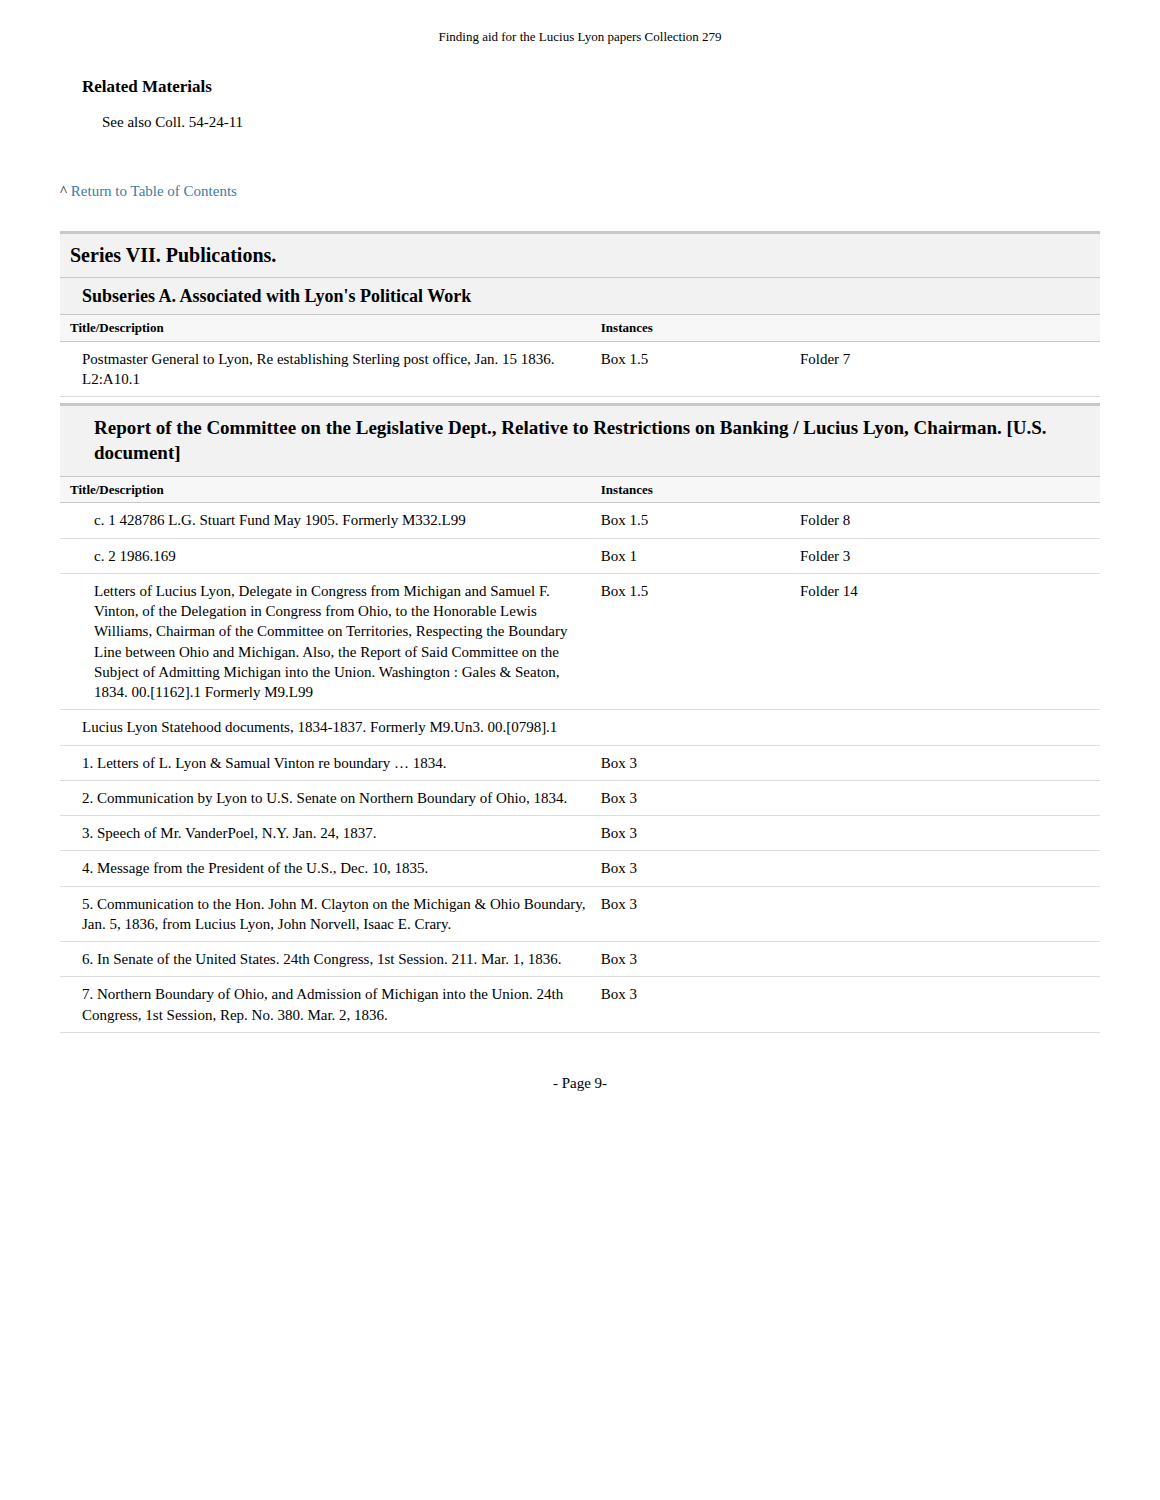Finding aid for the Lucius Lyon papers Collection 279
Related Materials
See also Coll. 54-24-11
^ Return to Table of Contents
Series VII. Publications.
Subseries A. Associated with Lyon's Political Work
| Title/Description | Instances |
| --- | --- |
| Postmaster General to Lyon, Re establishing Sterling post office, Jan. 15 1836. L2:A10.1 | / Box 1.5 / Folder 7 / |
Report of the Committee on the Legislative Dept., Relative to Restrictions on Banking / Lucius Lyon, Chairman. [U.S. document]
| Title/Description | Instances |
| --- | --- |
| c. 1 428786 L.G. Stuart Fund May 1905. Formerly M332.L99 | / Box 1.5 / Folder 8 / |
| c. 2 1986.169 | / Box 1 / Folder 3 / |
| Letters of Lucius Lyon, Delegate in Congress from Michigan and Samuel F. Vinton, of the Delegation in Congress from Ohio, to the Honorable Lewis Williams, Chairman of the Committee on Territories, Respecting the Boundary Line between Ohio and Michigan. Also, the Report of Said Committee on the Subject of Admitting Michigan into the Union. Washington : Gales & Seaton, 1834. 00.[1162].1 Formerly M9.L99 | / Box 1.5 / Folder 14 / |
| Lucius Lyon Statehood documents, 1834-1837. Formerly M9.Un3. 00.[0798].1 | |
| 1. Letters of L. Lyon & Samual Vinton re boundary … 1834. | Box 3 |
| 2. Communication by Lyon to U.S. Senate on Northern Boundary of Ohio, 1834. | Box 3 |
| 3. Speech of Mr. VanderPoel, N.Y. Jan. 24, 1837. | Box 3 |
| 4. Message from the President of the U.S., Dec. 10, 1835. | Box 3 |
| 5. Communication to the Hon. John M. Clayton on the Michigan & Ohio Boundary, Jan. 5, 1836, from Lucius Lyon, John Norvell, Isaac E. Crary. | Box 3 |
| 6. In Senate of the United States. 24th Congress, 1st Session. 211. Mar. 1, 1836. | Box 3 |
| 7. Northern Boundary of Ohio, and Admission of Michigan into the Union. 24th Congress, 1st Session, Rep. No. 380. Mar. 2, 1836. | Box 3 |
- Page 9-